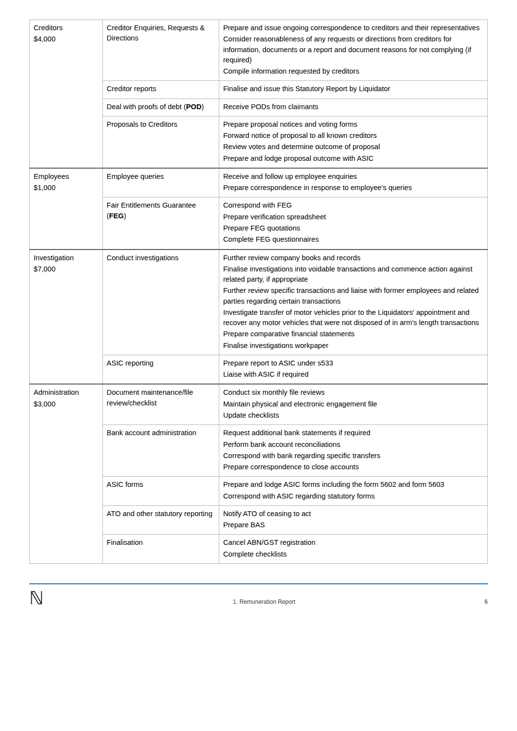| Creditors $4,000 | Creditor Enquiries, Requests & Directions | Prepare and issue ongoing correspondence to creditors and their representatives Consider reasonableness of any requests or directions from creditors for information, documents or a report and document reasons for not complying (if required) Compile information requested by creditors |
| Creditor reports | Finalise and issue this Statutory Report by Liquidator |
| Deal with proofs of debt ( POD ) | Receive PODs from claimants |
| Proposals to Creditors | Prepare proposal notices and voting forms Forward notice of proposal to all known creditors Review votes and determine outcome of proposal Prepare and lodge proposal outcome with ASIC |
| Employees $1,000 | Employee queries | Receive and follow up employee enquiries Prepare correspondence in response to employee's queries |
| Fair Entitlements Guarantee ( FEG ) | Correspond with FEG Prepare verification spreadsheet Prepare FEG quotations Complete FEG questionnaires |
| Investigation $7,000 | Conduct investigations | Further review company books and records Finalise investigations into voidable transactions and commence action against related party, if appropriate Further review specific transactions and liaise with former employees and related parties regarding certain transactions Investigate transfer of motor vehicles prior to the Liquidators' appointment and recover any motor vehicles that were not disposed of in arm's length transactions Prepare comparative financial statements Finalise investigations workpaper |
| ASIC reporting | Prepare report to ASIC under s533 Liaise with ASIC if required |
| Administration $3,000 | Document maintenance/file review/checklist | Conduct six monthly file reviews Maintain physical and electronic engagement file Update checklists |
| Bank account administration | Request additional bank statements if required Perform bank account reconciliations Correspond with bank regarding specific transfers Prepare correspondence to close accounts |
| ASIC forms | Prepare and lodge ASIC forms including the form 5602 and form 5603 Correspond with ASIC regarding statutory forms |
| ATO and other statutory reporting | Notify ATO of ceasing to act Prepare BAS |
| Finalisation | Cancel ABN/GST registration Complete checklists |
ℕ
1. Remuneration Report
6